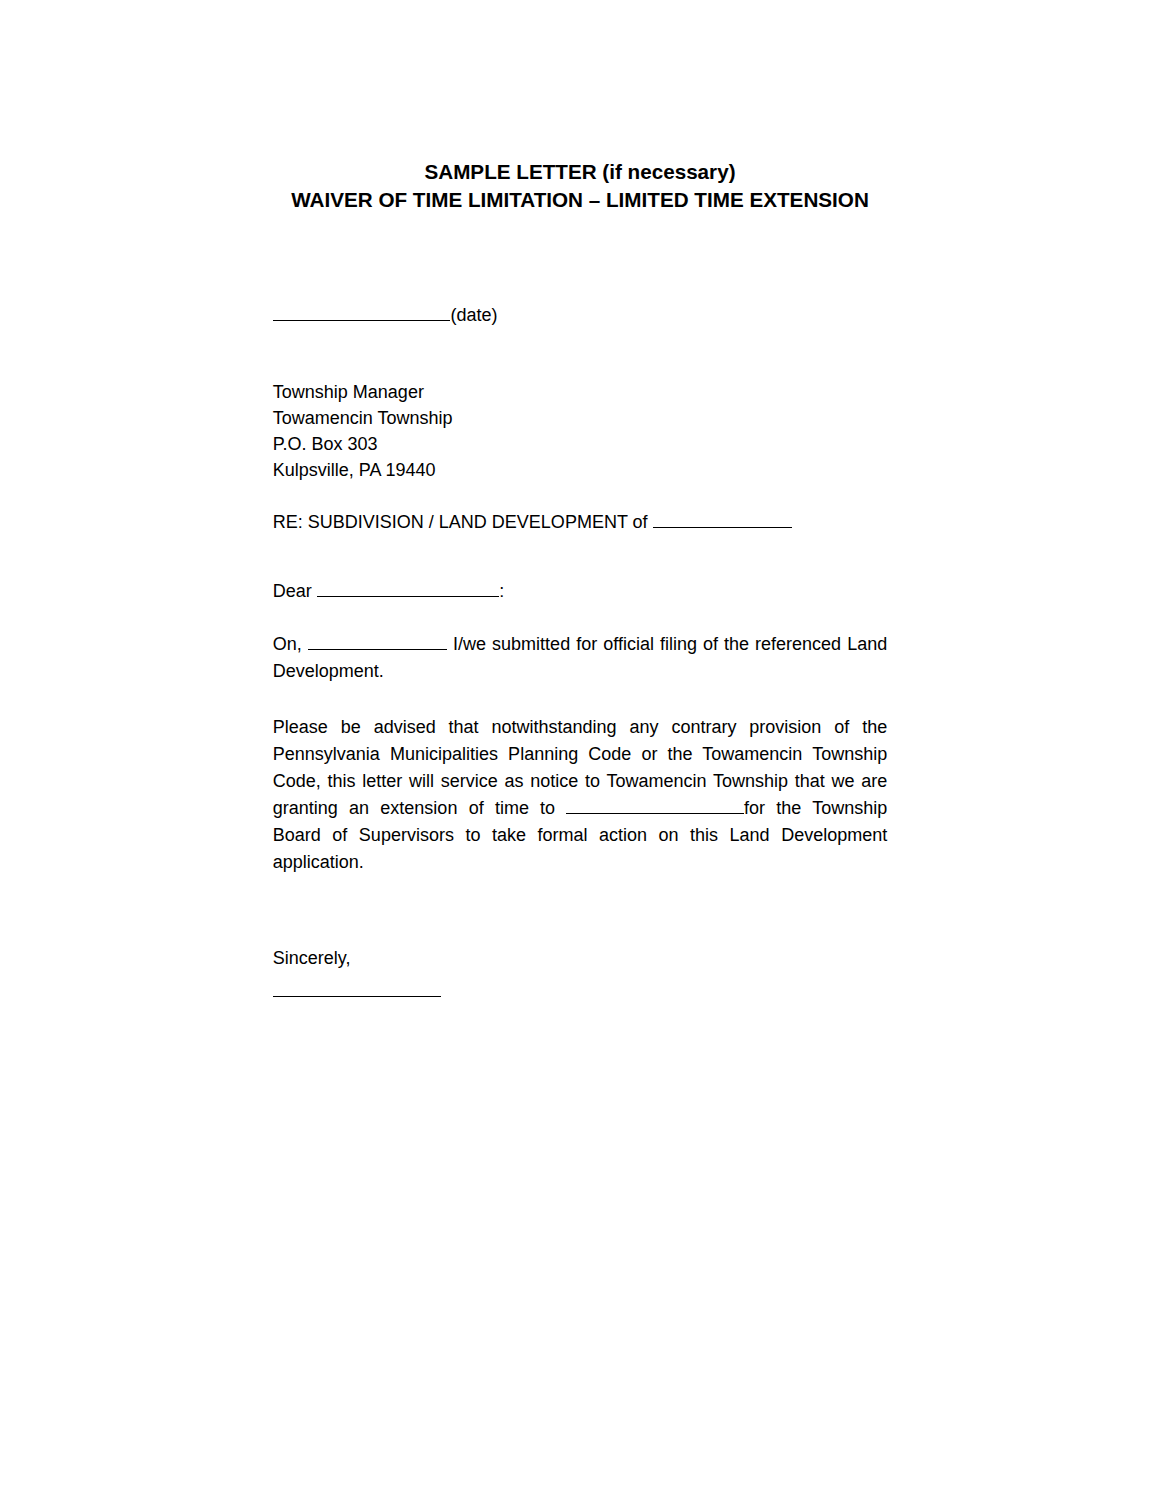SAMPLE LETTER (if necessary)
WAIVER OF TIME LIMITATION – LIMITED TIME EXTENSION
(date)
Township Manager
Towamencin Township
P.O. Box 303
Kulpsville, PA 19440
RE: SUBDIVISION / LAND DEVELOPMENT of
Dear :
On, I/we submitted for official filing of the referenced Land Development.
Please be advised that notwithstanding any contrary provision of the Pennsylvania Municipalities Planning Code or the Towamencin Township Code, this letter will service as notice to Towamencin Township that we are granting an extension of time to for the Township Board of Supervisors to take formal action on this Land Development application.
Sincerely,